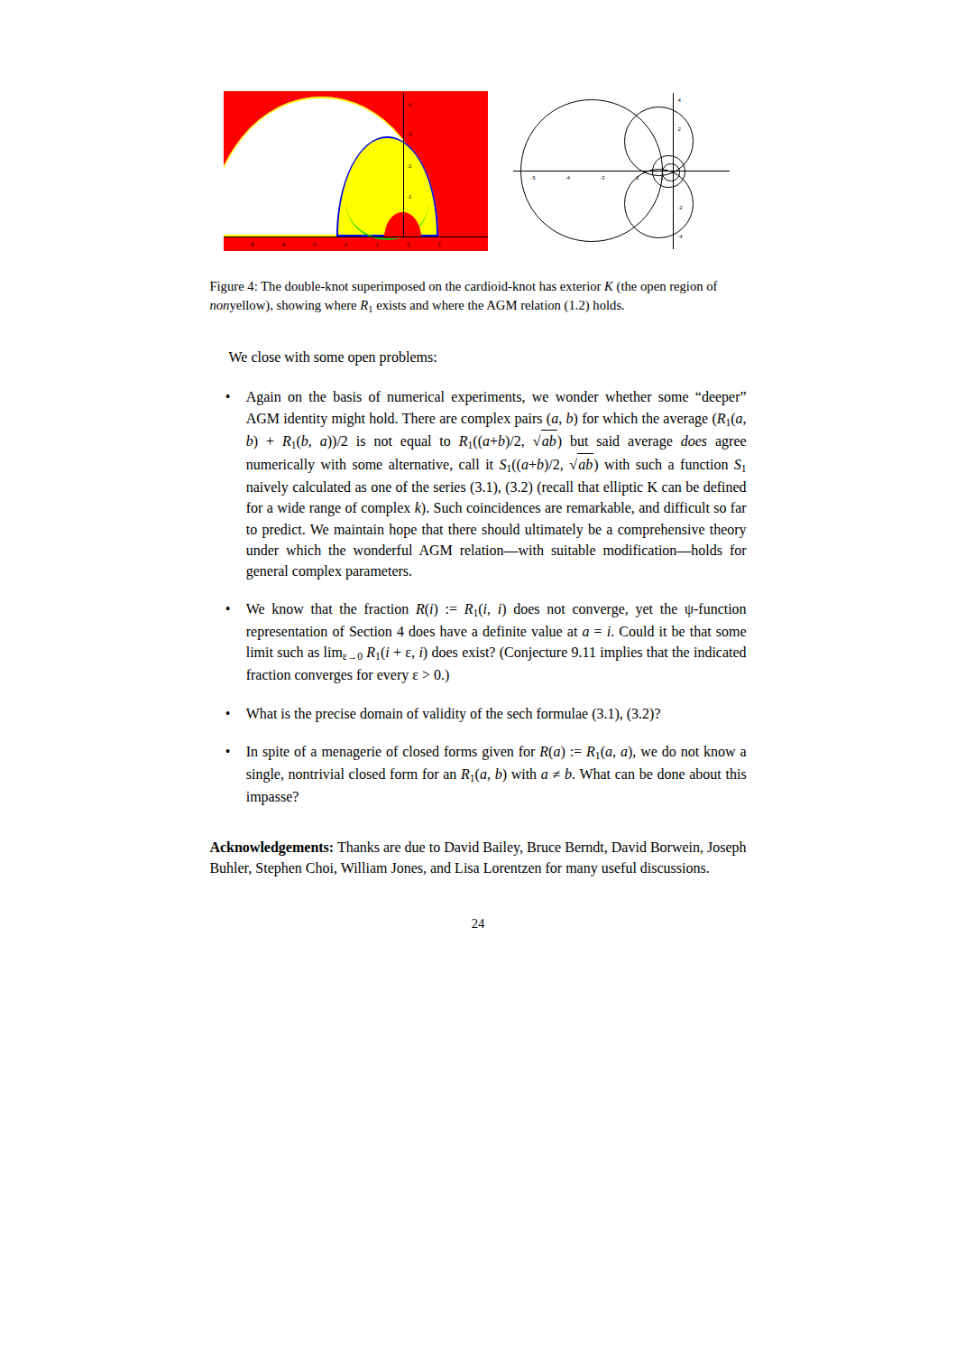-5 -4 -3 -2 -1 0 1 -4 -3 -2 -1
4 2 -2 -4 -5 -4 -3 -2 -1
Figure 4: The double-knot superimposed on the cardioid-knot has exterior K (the open region of nonyellow), showing where R 1 exists and where the AGM relation (1.2) holds.
We close with some open problems:
Again on the basis of numerical experiments, we wonder whether some “deeper” AGM identity might hold. There are complex pairs (a, b) for which the average (R 1(a, b) + R 1(b, a))/2 is not equal to R 1((a+b)/2, √ab) but said average does agree numerically with some alternative, call it S 1((a+b)/2, √ab) with such a function S 1 naively calculated as one of the series (3.1), (3.2) (recall that elliptic K can be defined for a wide range of complex k). Such coincidences are remarkable, and difficult so far to predict. We maintain hope that there should ultimately be a comprehensive theory under which the wonderful AGM relation—with suitable modification—holds for general complex parameters.
We know that the fraction R(i) := R 1(i, i) does not converge, yet the ψ-function representation of Section 4 does have a definite value at a = i. Could it be that some limit such as limε→0 R 1(i + ε, i) does exist? (Conjecture 9.11 implies that the indicated fraction converges for every ε > 0.)
What is the precise domain of validity of the sech formulae (3.1), (3.2)?
In spite of a menagerie of closed forms given for R(a) := R 1(a, a), we do not know a single, nontrivial closed form for an R 1(a, b) with a ≠ b. What can be done about this impasse?
Acknowledgements: Thanks are due to David Bailey, Bruce Berndt, David Borwein, Joseph Buhler, Stephen Choi, William Jones, and Lisa Lorentzen for many useful discussions.
24